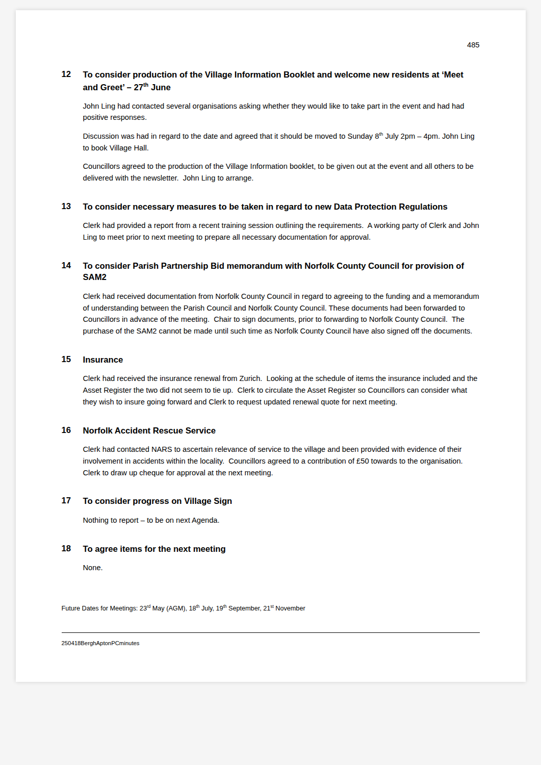485
12 To consider production of the Village Information Booklet and welcome new residents at ‘Meet and Greet’ – 27th June
John Ling had contacted several organisations asking whether they would like to take part in the event and had had positive responses.
Discussion was had in regard to the date and agreed that it should be moved to Sunday 8th July 2pm – 4pm. John Ling to book Village Hall.
Councillors agreed to the production of the Village Information booklet, to be given out at the event and all others to be delivered with the newsletter. John Ling to arrange.
13 To consider necessary measures to be taken in regard to new Data Protection Regulations
Clerk had provided a report from a recent training session outlining the requirements. A working party of Clerk and John Ling to meet prior to next meeting to prepare all necessary documentation for approval.
14 To consider Parish Partnership Bid memorandum with Norfolk County Council for provision of SAM2
Clerk had received documentation from Norfolk County Council in regard to agreeing to the funding and a memorandum of understanding between the Parish Council and Norfolk County Council. These documents had been forwarded to Councillors in advance of the meeting. Chair to sign documents, prior to forwarding to Norfolk County Council. The purchase of the SAM2 cannot be made until such time as Norfolk County Council have also signed off the documents.
15 Insurance
Clerk had received the insurance renewal from Zurich. Looking at the schedule of items the insurance included and the Asset Register the two did not seem to tie up. Clerk to circulate the Asset Register so Councillors can consider what they wish to insure going forward and Clerk to request updated renewal quote for next meeting.
16 Norfolk Accident Rescue Service
Clerk had contacted NARS to ascertain relevance of service to the village and been provided with evidence of their involvement in accidents within the locality. Councillors agreed to a contribution of £50 towards to the organisation. Clerk to draw up cheque for approval at the next meeting.
17 To consider progress on Village Sign
Nothing to report – to be on next Agenda.
18 To agree items for the next meeting
None.
Future Dates for Meetings: 23rd May (AGM), 18th July, 19th September, 21st November
250418BerghAptonPCminutes